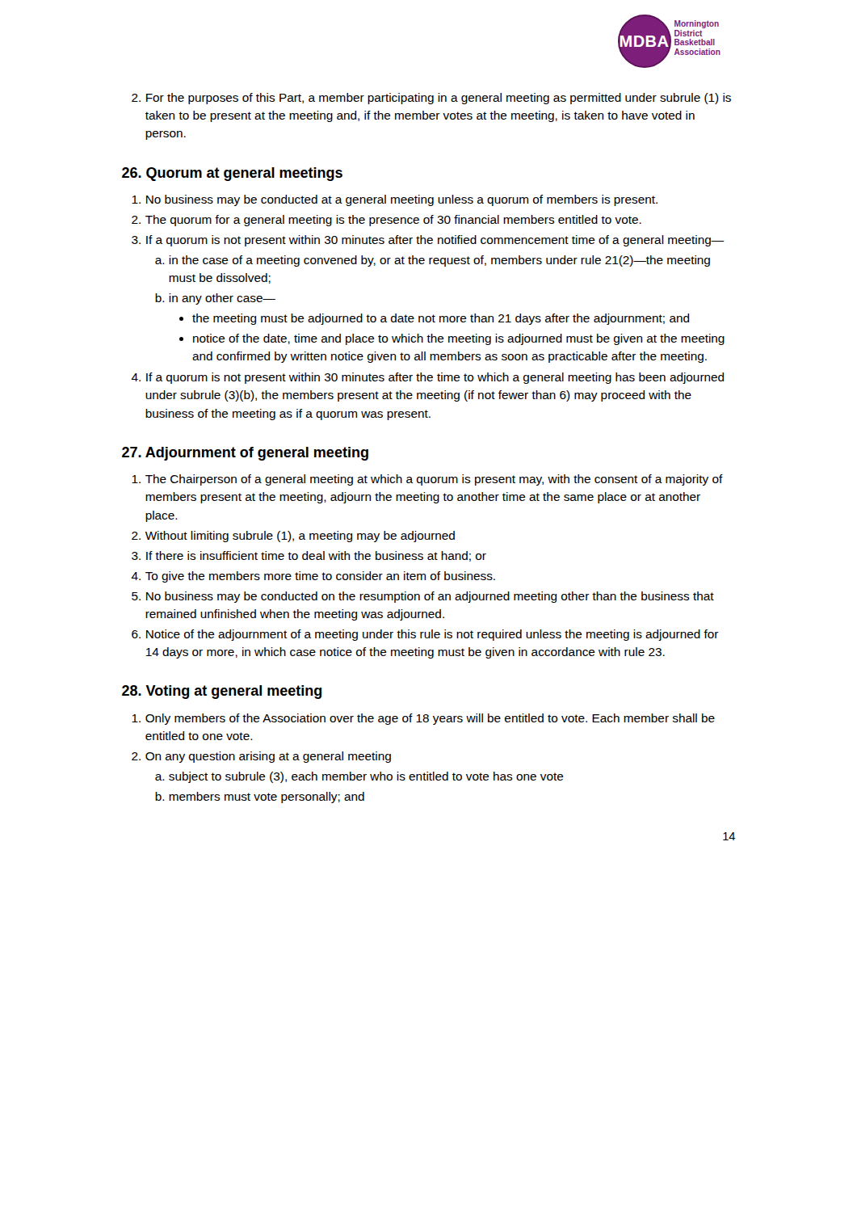MDBA
Mornington
District
Basketball
Association
For the purposes of this Part, a member participating in a general meeting as permitted under subrule (1) is taken to be present at the meeting and, if the member votes at the meeting, is taken to have voted in person.
26. Quorum at general meetings
No business may be conducted at a general meeting unless a quorum of members is present.
The quorum for a general meeting is the presence of 30 financial members entitled to vote.
If a quorum is not present within 30 minutes after the notified commencement time of a general meeting—
in the case of a meeting convened by, or at the request of, members under rule 21(2)—the meeting must be dissolved;
in any other case—
the meeting must be adjourned to a date not more than 21 days after the adjournment; and
notice of the date, time and place to which the meeting is adjourned must be given at the meeting and confirmed by written notice given to all members as soon as practicable after the meeting.
If a quorum is not present within 30 minutes after the time to which a general meeting has been adjourned under subrule (3)(b), the members present at the meeting (if not fewer than 6) may proceed with the business of the meeting as if a quorum was present.
27. Adjournment of general meeting
The Chairperson of a general meeting at which a quorum is present may, with the consent of a majority of members present at the meeting, adjourn the meeting to another time at the same place or at another place.
Without limiting subrule (1), a meeting may be adjourned
If there is insufficient time to deal with the business at hand; or
To give the members more time to consider an item of business.
No business may be conducted on the resumption of an adjourned meeting other than the business that remained unfinished when the meeting was adjourned.
Notice of the adjournment of a meeting under this rule is not required unless the meeting is adjourned for 14 days or more, in which case notice of the meeting must be given in accordance with rule 23.
28. Voting at general meeting
Only members of the Association over the age of 18 years will be entitled to vote. Each member shall be entitled to one vote.
On any question arising at a general meeting
subject to subrule (3), each member who is entitled to vote has one vote
members must vote personally; and
14